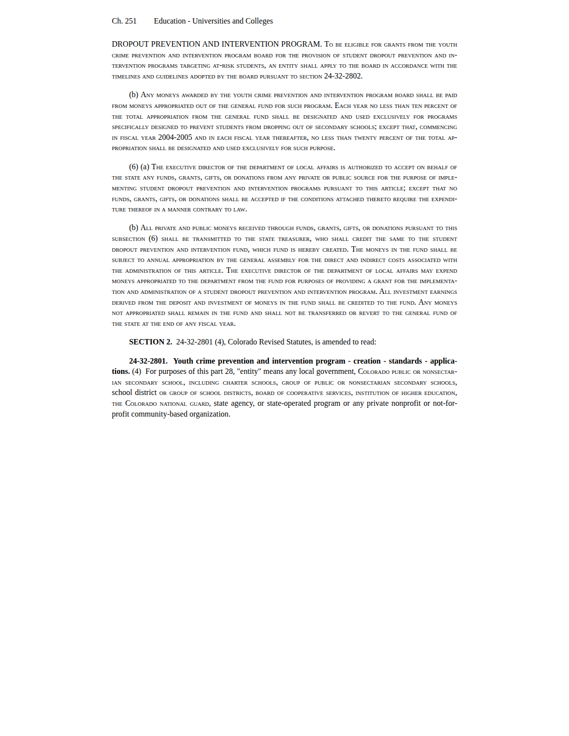Ch. 251 Education - Universities and Colleges
DROPOUT PREVENTION AND INTERVENTION PROGRAM. To be eligible for grants from the youth crime prevention and intervention program board for the provision of student dropout prevention and intervention programs targeting at-risk students, an entity shall apply to the board in accordance with the timelines and guidelines adopted by the board pursuant to section 24-32-2802.
(b) Any moneys awarded by the youth crime prevention and intervention program board shall be paid from moneys appropriated out of the general fund for such program. Each year no less than ten percent of the total appropriation from the general fund shall be designated and used exclusively for programs specifically designed to prevent students from dropping out of secondary schools; except that, commencing in fiscal year 2004-2005 and in each fiscal year thereafter, no less than twenty percent of the total appropriation shall be designated and used exclusively for such purpose.
(6) (a) The executive director of the department of local affairs is authorized to accept on behalf of the state any funds, grants, gifts, or donations from any private or public source for the purpose of implementing student dropout prevention and intervention programs pursuant to this article; except that no funds, grants, gifts, or donations shall be accepted if the conditions attached thereto require the expenditure thereof in a manner contrary to law.
(b) All private and public moneys received through funds, grants, gifts, or donations pursuant to this subsection (6) shall be transmitted to the state treasurer, who shall credit the same to the student dropout prevention and intervention fund, which fund is hereby created. The moneys in the fund shall be subject to annual appropriation by the general assembly for the direct and indirect costs associated with the administration of this article. The executive director of the department of local affairs may expend moneys appropriated to the department from the fund for purposes of providing a grant for the implementation and administration of a student dropout prevention and intervention program. All investment earnings derived from the deposit and investment of moneys in the fund shall be credited to the fund. Any moneys not appropriated shall remain in the fund and shall not be transferred or revert to the general fund of the state at the end of any fiscal year.
SECTION 2. 24-32-2801 (4), Colorado Revised Statutes, is amended to read:
24-32-2801. Youth crime prevention and intervention program - creation - standards - applications. (4) For purposes of this part 28, "entity" means any local government, Colorado public or nonsectarian secondary school, including charter schools, group of public or nonsectarian secondary schools, school district or group of school districts, board of cooperative services, institution of higher education, the Colorado national guard, state agency, or state-operated program or any private nonprofit or not-for-profit community-based organization.